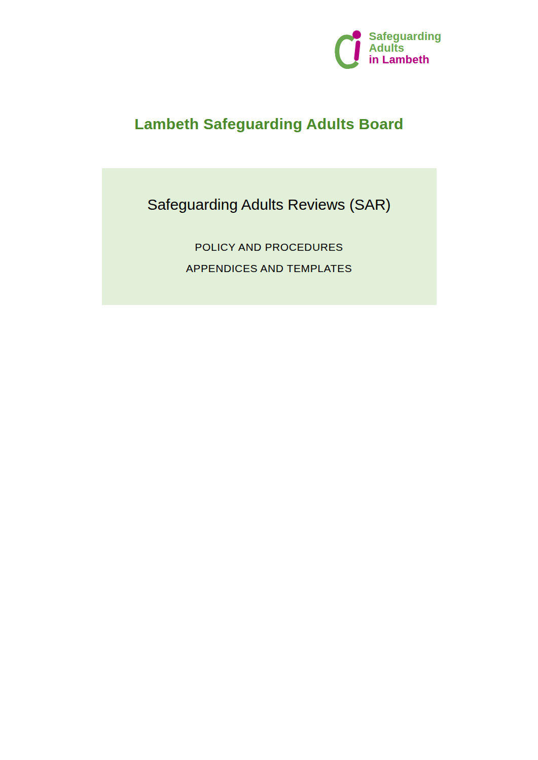Safeguarding Adults in Lambeth
Lambeth Safeguarding Adults Board
Safeguarding Adults Reviews (SAR)
POLICY AND PROCEDURES
APPENDICES AND TEMPLATES